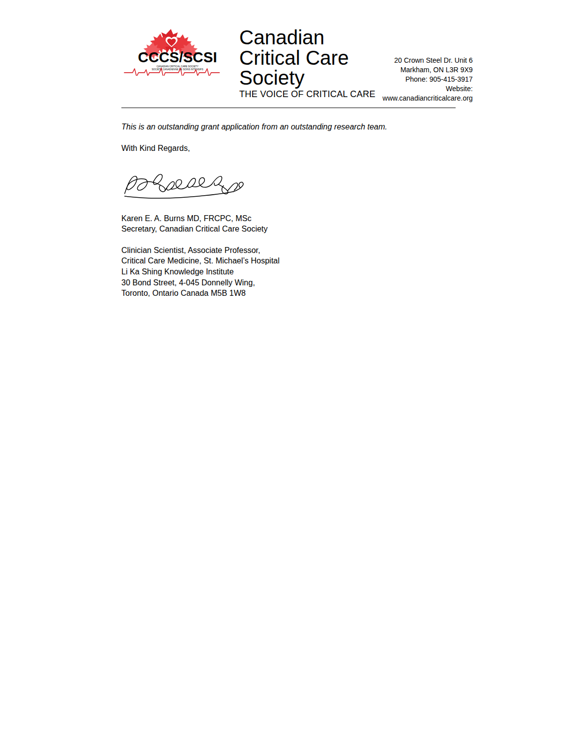CCCS/SCSI CANADIAN CRITICAL CARE SOCIETY SOCIÉTÉ CANADIENNE DE SOINS INTENSIFS
Canadian
Critical Care
Society
THE VOICE OF CRITICAL CARE
20 Crown Steel Dr. Unit 6
Markham, ON L3R 9X9
Phone: 905-415-3917
Website:
www.canadiancriticalcare.org
This is an outstanding grant application from an outstanding research team.
With Kind Regards,
Karen E. A. Burns MD, FRCPC, MSc
Secretary, Canadian Critical Care Society
Clinician Scientist, Associate Professor,
Critical Care Medicine, St. Michael’s Hospital
Li Ka Shing Knowledge Institute
30 Bond Street, 4-045 Donnelly Wing,
Toronto, Ontario Canada M5B 1W8